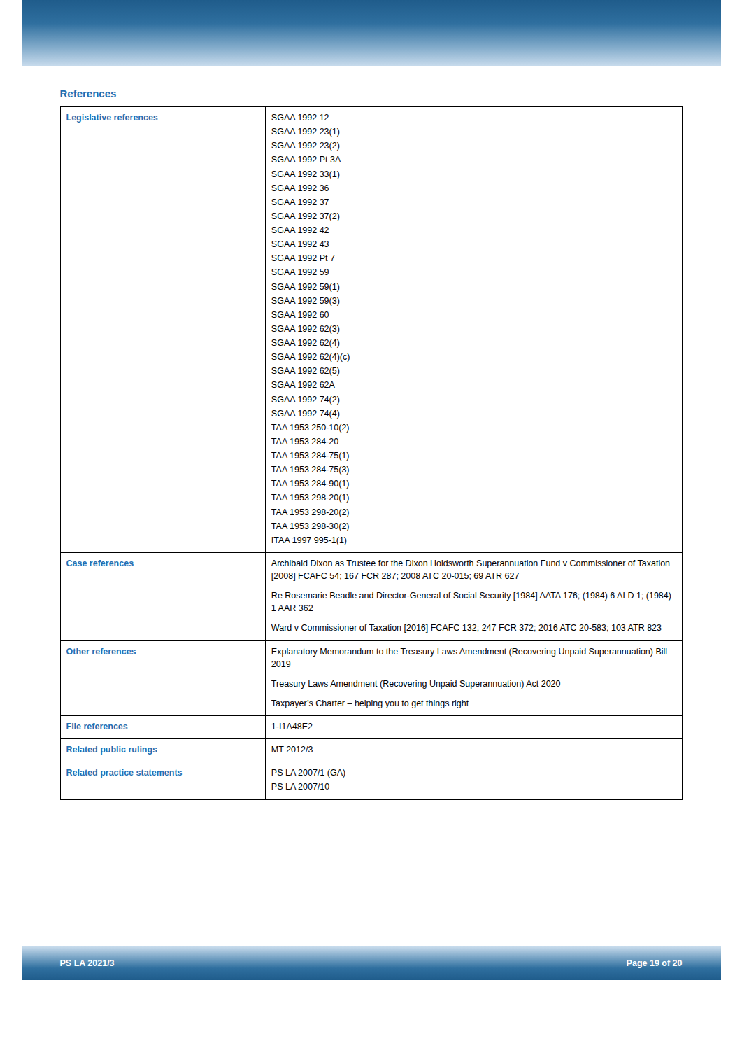References
| Legislative references | SGAA 1992 12 SGAA 1992 23(1) SGAA 1992 23(2) SGAA 1992 Pt 3A SGAA 1992 33(1) SGAA 1992 36 SGAA 1992 37 SGAA 1992 37(2) SGAA 1992 42 SGAA 1992 43 SGAA 1992 Pt 7 SGAA 1992 59 SGAA 1992 59(1) SGAA 1992 59(3) SGAA 1992 60 SGAA 1992 62(3) SGAA 1992 62(4) SGAA 1992 62(4)(c) SGAA 1992 62(5) SGAA 1992 62A SGAA 1992 74(2) SGAA 1992 74(4) TAA 1953 250-10(2) TAA 1953 284-20 TAA 1953 284-75(1) TAA 1953 284-75(3) TAA 1953 284-90(1) TAA 1953 298-20(1) TAA 1953 298-20(2) TAA 1953 298-30(2) ITAA 1997 995-1(1) |
| Case references | Archibald Dixon as Trustee for the Dixon Holdsworth Superannuation Fund v Commissioner of Taxation [2008] FCAFC 54; 167 FCR 287; 2008 ATC 20-015; 69 ATR 627 Re Rosemarie Beadle and Director-General of Social Security [1984] AATA 176; (1984) 6 ALD 1; (1984) 1 AAR 362 Ward v Commissioner of Taxation [2016] FCAFC 132; 247 FCR 372; 2016 ATC 20-583; 103 ATR 823 |
| Other references | Explanatory Memorandum to the Treasury Laws Amendment (Recovering Unpaid Superannuation) Bill 2019 Treasury Laws Amendment (Recovering Unpaid Superannuation) Act 2020 Taxpayer’s Charter – helping you to get things right |
| File references | 1-I1A48E2 |
| Related public rulings | MT 2012/3 |
| Related practice statements | PS LA 2007/1 (GA) PS LA 2007/10 |
PS LA 2021/3 Page 19 of 20